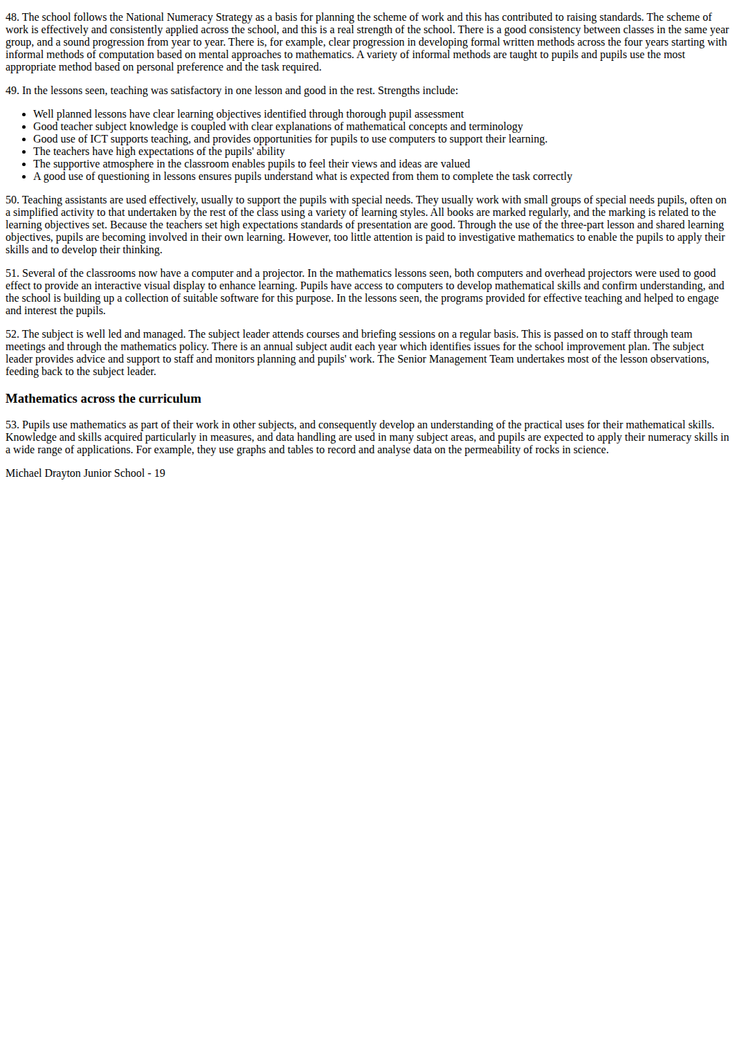48. The school follows the National Numeracy Strategy as a basis for planning the scheme of work and this has contributed to raising standards. The scheme of work is effectively and consistently applied across the school, and this is a real strength of the school. There is a good consistency between classes in the same year group, and a sound progression from year to year. There is, for example, clear progression in developing formal written methods across the four years starting with informal methods of computation based on mental approaches to mathematics. A variety of informal methods are taught to pupils and pupils use the most appropriate method based on personal preference and the task required.
49. In the lessons seen, teaching was satisfactory in one lesson and good in the rest. Strengths include:
Well planned lessons have clear learning objectives identified through thorough pupil assessment
Good teacher subject knowledge is coupled with clear explanations of mathematical concepts and terminology
Good use of ICT supports teaching, and provides opportunities for pupils to use computers to support their learning.
The teachers have high expectations of the pupils' ability
The supportive atmosphere in the classroom enables pupils to feel their views and ideas are valued
A good use of questioning in lessons ensures pupils understand what is expected from them to complete the task correctly
50. Teaching assistants are used effectively, usually to support the pupils with special needs. They usually work with small groups of special needs pupils, often on a simplified activity to that undertaken by the rest of the class using a variety of learning styles. All books are marked regularly, and the marking is related to the learning objectives set. Because the teachers set high expectations standards of presentation are good. Through the use of the three-part lesson and shared learning objectives, pupils are becoming involved in their own learning. However, too little attention is paid to investigative mathematics to enable the pupils to apply their skills and to develop their thinking.
51. Several of the classrooms now have a computer and a projector. In the mathematics lessons seen, both computers and overhead projectors were used to good effect to provide an interactive visual display to enhance learning. Pupils have access to computers to develop mathematical skills and confirm understanding, and the school is building up a collection of suitable software for this purpose. In the lessons seen, the programs provided for effective teaching and helped to engage and interest the pupils.
52. The subject is well led and managed. The subject leader attends courses and briefing sessions on a regular basis. This is passed on to staff through team meetings and through the mathematics policy. There is an annual subject audit each year which identifies issues for the school improvement plan. The subject leader provides advice and support to staff and monitors planning and pupils' work. The Senior Management Team undertakes most of the lesson observations, feeding back to the subject leader.
Mathematics across the curriculum
53. Pupils use mathematics as part of their work in other subjects, and consequently develop an understanding of the practical uses for their mathematical skills. Knowledge and skills acquired particularly in measures, and data handling are used in many subject areas, and pupils are expected to apply their numeracy skills in a wide range of applications. For example, they use graphs and tables to record and analyse data on the permeability of rocks in science.
Michael Drayton Junior School - 19